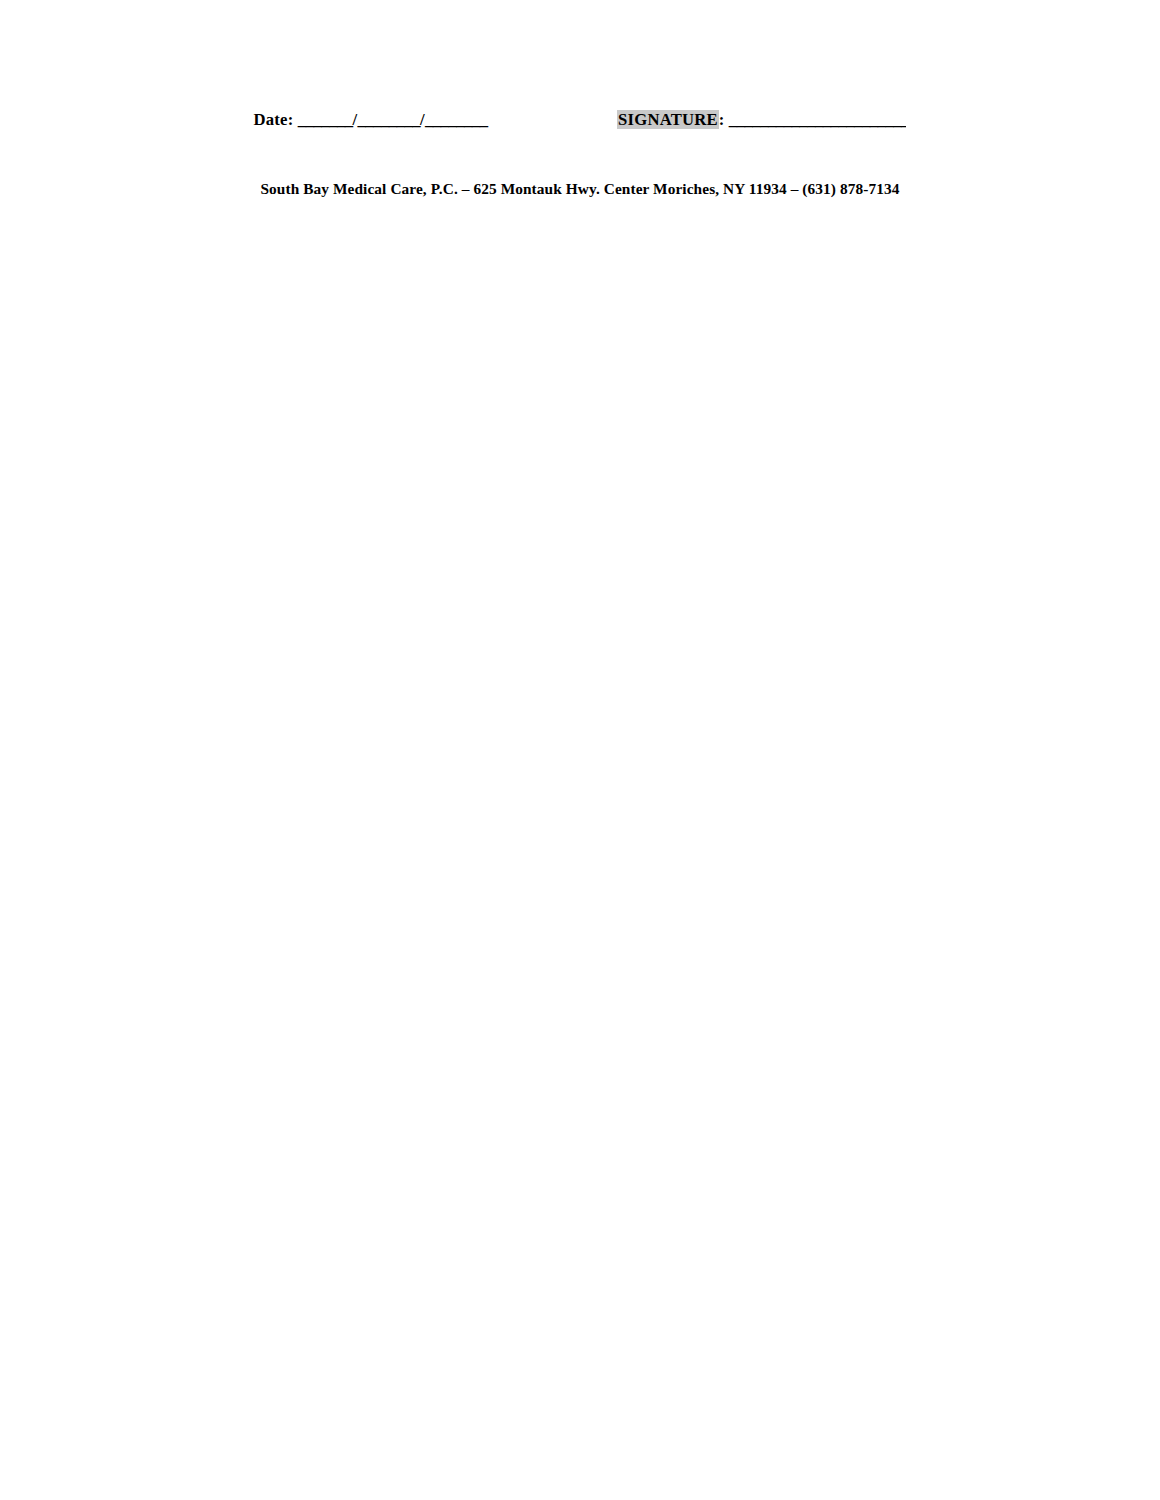Date: _______/________/________ SIGNATURE: _______________________________________________________
South Bay Medical Care, P.C. – 625 Montauk Hwy. Center Moriches, NY 11934 – (631) 878-7134